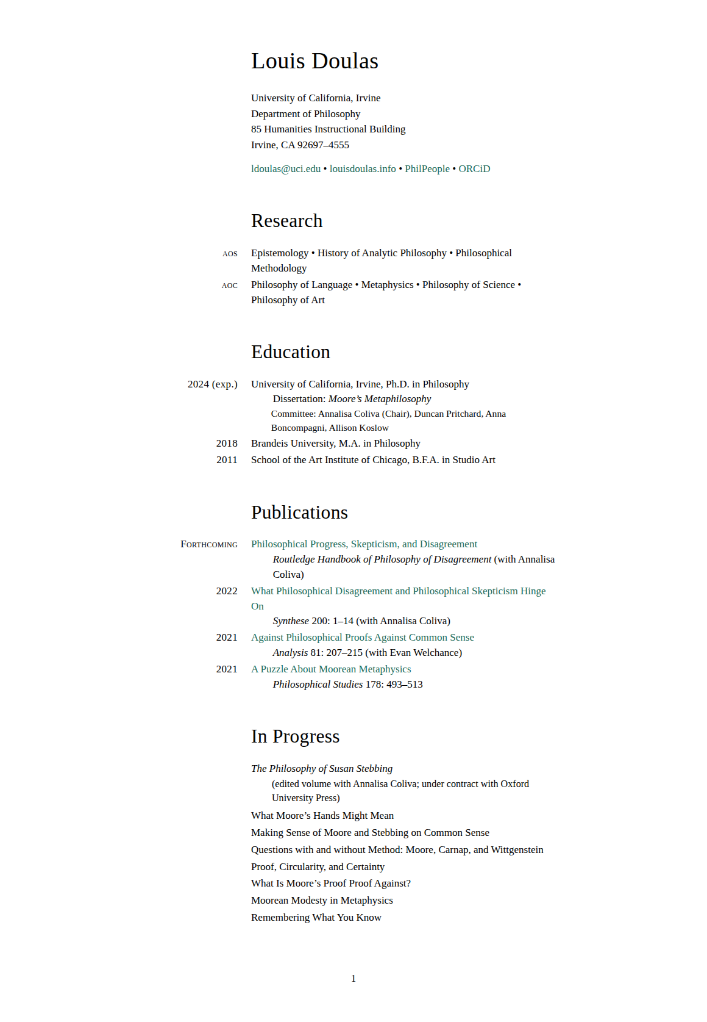Louis Doulas
University of California, Irvine
Department of Philosophy
85 Humanities Instructional Building
Irvine, CA 92697–4555
ldoulas@uci.edu•louisdoulas.info•PhilPeople•ORCiD
Research
aos
Epistemology • History of Analytic Philosophy • Philosophical Methodology
aoc
Philosophy of Language • Metaphysics • Philosophy of Science • Philosophy of Art
Education
2024 (exp.)
University of California, Irvine, Ph.D. in Philosophy Dissertation: Moore’s Metaphilosophy Committee: Annalisa Coliva (Chair), Duncan Pritchard, Anna Boncompagni, Allison Koslow
2018
Brandeis University, M.A. in Philosophy
2011
School of the Art Institute of Chicago, B.F.A. in Studio Art
Publications
Forthcoming
Philosophical Progress, Skepticism, and Disagreement Routledge Handbook of Philosophy of Disagreement (with Annalisa Coliva)
2022
What Philosophical Disagreement and Philosophical Skepticism Hinge On Synthese 200: 1–14 (with Annalisa Coliva)
2021
Against Philosophical Proofs Against Common Sense Analysis 81: 207–215 (with Evan Welchance)
2021
A Puzzle About Moorean Metaphysics Philosophical Studies 178: 493–513
In Progress
The Philosophy of Susan Stebbing (edited volume with Annalisa Coliva; under contract with Oxford University Press)
What Moore’s Hands Might Mean
Making Sense of Moore and Stebbing on Common Sense
Questions with and without Method: Moore, Carnap, and Wittgenstein
Proof, Circularity, and Certainty
What Is Moore’s Proof Proof Against?
Moorean Modesty in Metaphysics
Remembering What You Know
1